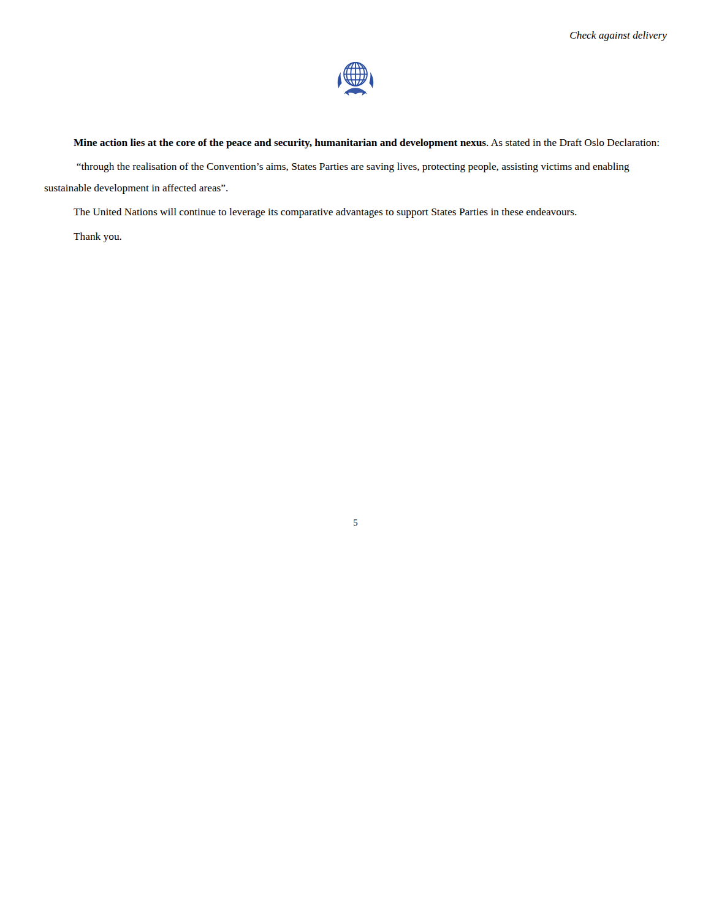Check against delivery
Mine action lies at the core of the peace and security, humanitarian and development nexus. As stated in the Draft Oslo Declaration:
“through the realisation of the Convention’s aims, States Parties are saving lives, protecting people, assisting victims and enabling sustainable development in affected areas”.
The United Nations will continue to leverage its comparative advantages to support States Parties in these endeavours.
Thank you.
5